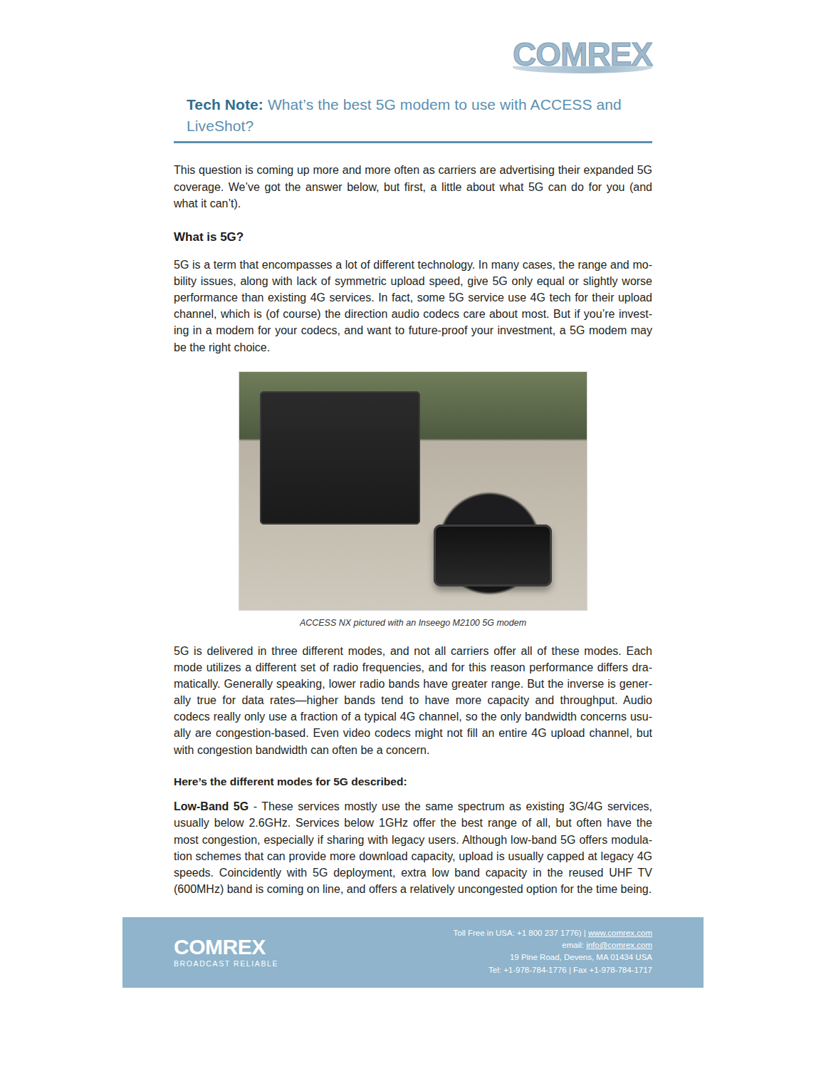COMREX
Tech Note: What’s the best 5G modem to use with ACCESS and LiveShot?
This question is coming up more and more often as carriers are advertising their expanded 5G coverage. We’ve got the answer below, but first, a little about what 5G can do for you (and what it can’t).
What is 5G?
5G is a term that encompasses a lot of different technology. In many cases, the range and mobility issues, along with lack of symmetric upload speed, give 5G only equal or slightly worse performance than existing 4G services. In fact, some 5G service use 4G tech for their upload channel, which is (of course) the direction audio codecs care about most. But if you’re investing in a modem for your codecs, and want to future-proof your investment, a 5G modem may be the right choice.
ACCESS NX pictured with an Inseego M2100 5G modem
5G is delivered in three different modes, and not all carriers offer all of these modes. Each mode utilizes a different set of radio frequencies, and for this reason performance differs dramatically. Generally speaking, lower radio bands have greater range. But the inverse is generally true for data rates—higher bands tend to have more capacity and throughput. Audio codecs really only use a fraction of a typical 4G channel, so the only bandwidth concerns usually are congestion-based. Even video codecs might not fill an entire 4G upload channel, but with congestion bandwidth can often be a concern.
Here’s the different modes for 5G described:
Low-Band 5G - These services mostly use the same spectrum as existing 3G/4G services, usually below 2.6GHz. Services below 1GHz offer the best range of all, but often have the most congestion, especially if sharing with legacy users. Although low-band 5G offers modulation schemes that can provide more download capacity, upload is usually capped at legacy 4G speeds. Coincidently with 5G deployment, extra low band capacity in the reused UHF TV (600MHz) band is coming on line, and offers a relatively uncongested option for the time being.
COMREX BROADCAST RELIABLE
Toll Free in USA: +1 800 237 1776) | www.comrex.com
email: info@comrex.com
19 Pine Road, Devens, MA 01434 USA
Tel: +1-978-784-1776 | Fax +1-978-784-1717